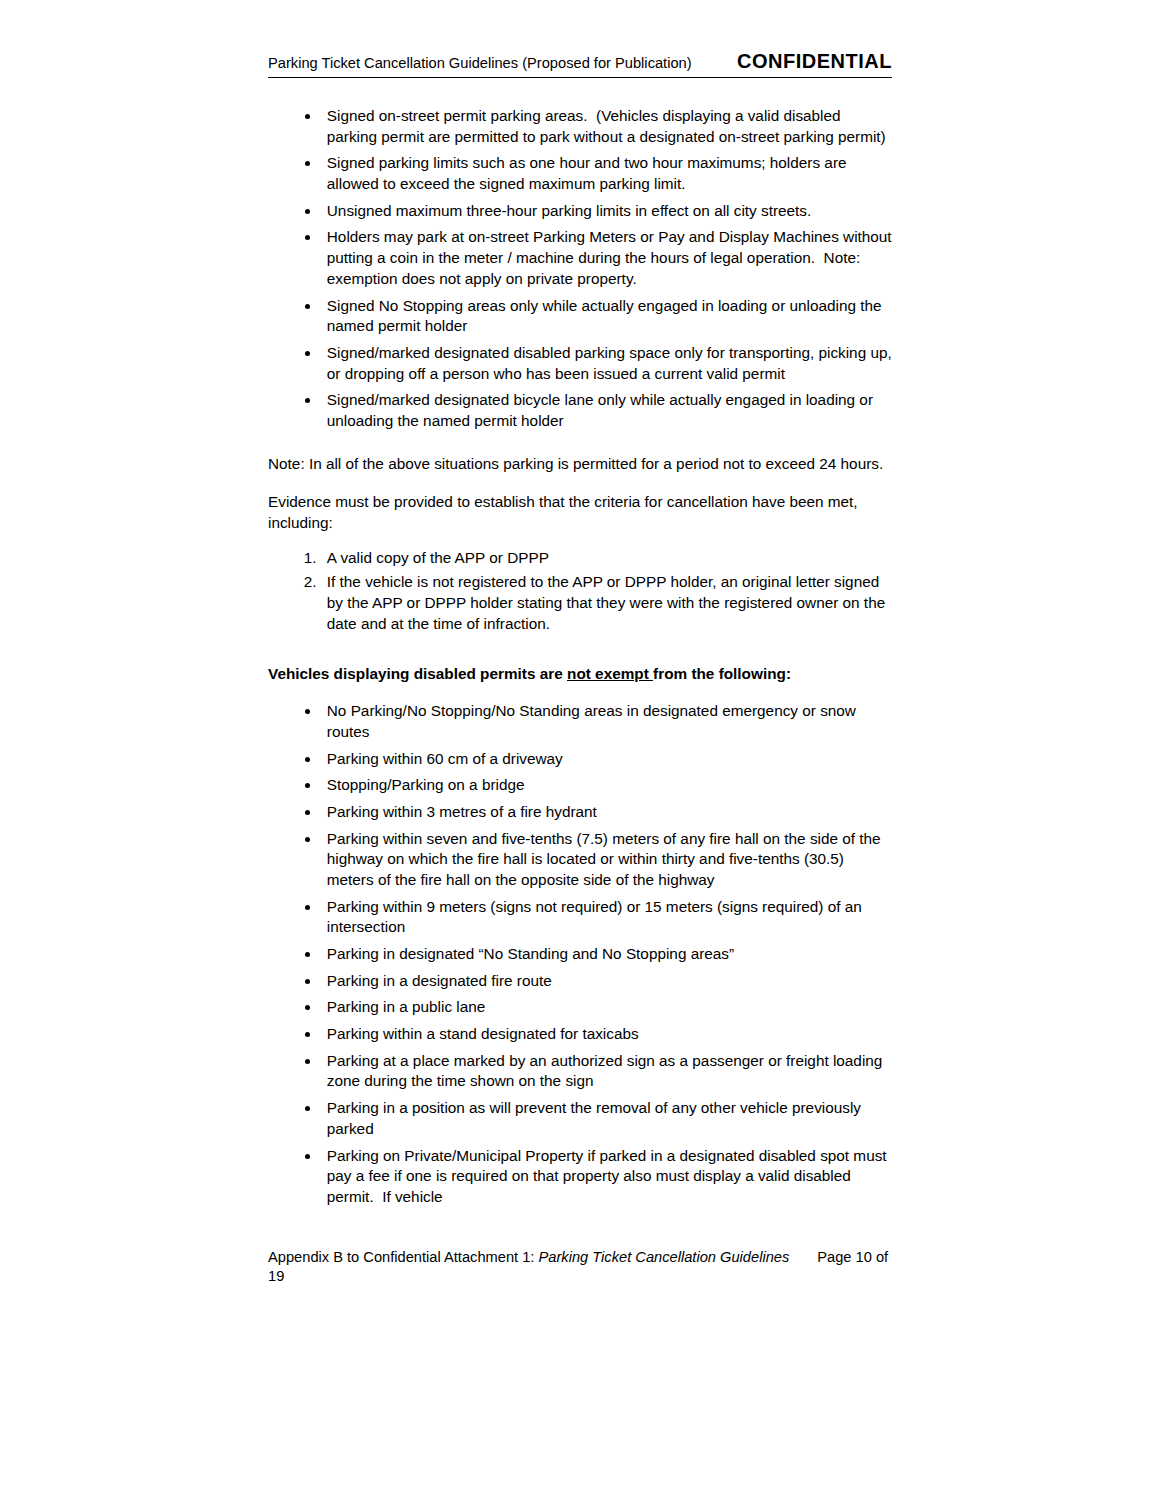Parking Ticket Cancellation Guidelines (Proposed for Publication)
CONFIDENTIAL
Signed on-street permit parking areas. (Vehicles displaying a valid disabled parking permit are permitted to park without a designated on-street parking permit)
Signed parking limits such as one hour and two hour maximums; holders are allowed to exceed the signed maximum parking limit.
Unsigned maximum three-hour parking limits in effect on all city streets.
Holders may park at on-street Parking Meters or Pay and Display Machines without putting a coin in the meter / machine during the hours of legal operation. Note: exemption does not apply on private property.
Signed No Stopping areas only while actually engaged in loading or unloading the named permit holder
Signed/marked designated disabled parking space only for transporting, picking up, or dropping off a person who has been issued a current valid permit
Signed/marked designated bicycle lane only while actually engaged in loading or unloading the named permit holder
Note: In all of the above situations parking is permitted for a period not to exceed 24 hours.
Evidence must be provided to establish that the criteria for cancellation have been met, including:
A valid copy of the APP or DPPP
If the vehicle is not registered to the APP or DPPP holder, an original letter signed by the APP or DPPP holder stating that they were with the registered owner on the date and at the time of infraction.
Vehicles displaying disabled permits are not exempt from the following:
No Parking/No Stopping/No Standing areas in designated emergency or snow routes
Parking within 60 cm of a driveway
Stopping/Parking on a bridge
Parking within 3 metres of a fire hydrant
Parking within seven and five-tenths (7.5) meters of any fire hall on the side of the highway on which the fire hall is located or within thirty and five-tenths (30.5) meters of the fire hall on the opposite side of the highway
Parking within 9 meters (signs not required) or 15 meters (signs required) of an intersection
Parking in designated “No Standing and No Stopping areas”
Parking in a designated fire route
Parking in a public lane
Parking within a stand designated for taxicabs
Parking at a place marked by an authorized sign as a passenger or freight loading zone during the time shown on the sign
Parking in a position as will prevent the removal of any other vehicle previously parked
Parking on Private/Municipal Property if parked in a designated disabled spot must pay a fee if one is required on that property also must display a valid disabled permit. If vehicle
Appendix B to Confidential Attachment 1: Parking Ticket Cancellation Guidelines Page 10 of 19